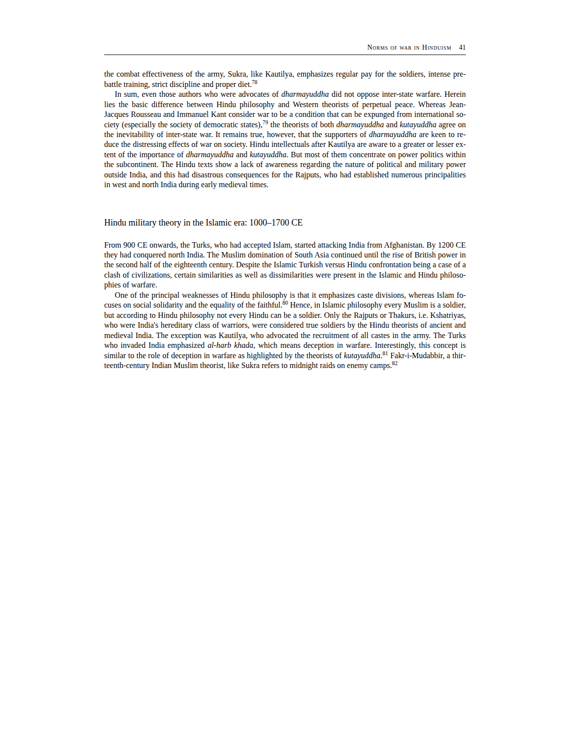Norms of war in Hinduism41
the combat effectiveness of the army, Sukra, like Kautilya, emphasizes regular pay for the soldiers, intense pre-battle training, strict discipline and proper diet.78
In sum, even those authors who were advocates of dharmayuddha did not oppose inter-state warfare. Herein lies the basic difference between Hindu philosophy and Western theorists of perpetual peace. Whereas Jean-Jacques Rousseau and Immanuel Kant consider war to be a condition that can be expunged from international society (especially the society of democratic states),79 the theorists of both dharmayuddha and kutayuddha agree on the inevitability of inter-state war. It remains true, however, that the supporters of dharmayuddha are keen to reduce the distressing effects of war on society. Hindu intellectuals after Kautilya are aware to a greater or lesser extent of the importance of dharmayuddha and kutayuddha. But most of them concentrate on power politics within the subcontinent. The Hindu texts show a lack of awareness regarding the nature of political and military power outside India, and this had disastrous consequences for the Rajputs, who had established numerous principalities in west and north India during early medieval times.
Hindu military theory in the Islamic era: 1000–1700 CE
From 900 CE onwards, the Turks, who had accepted Islam, started attacking India from Afghanistan. By 1200 CE they had conquered north India. The Muslim domination of South Asia continued until the rise of British power in the second half of the eighteenth century. Despite the Islamic Turkish versus Hindu confrontation being a case of a clash of civilizations, certain similarities as well as dissimilarities were present in the Islamic and Hindu philosophies of warfare.
One of the principal weaknesses of Hindu philosophy is that it emphasizes caste divisions, whereas Islam focuses on social solidarity and the equality of the faithful.80 Hence, in Islamic philosophy every Muslim is a soldier, but according to Hindu philosophy not every Hindu can be a soldier. Only the Rajputs or Thakurs, i.e. Kshatriyas, who were India's hereditary class of warriors, were considered true soldiers by the Hindu theorists of ancient and medieval India. The exception was Kautilya, who advocated the recruitment of all castes in the army. The Turks who invaded India emphasized al-harb khada, which means deception in warfare. Interestingly, this concept is similar to the role of deception in warfare as highlighted by the theorists of kutayuddha.81 Fakr-i-Mudabbir, a thirteenth-century Indian Muslim theorist, like Sukra refers to midnight raids on enemy camps.82